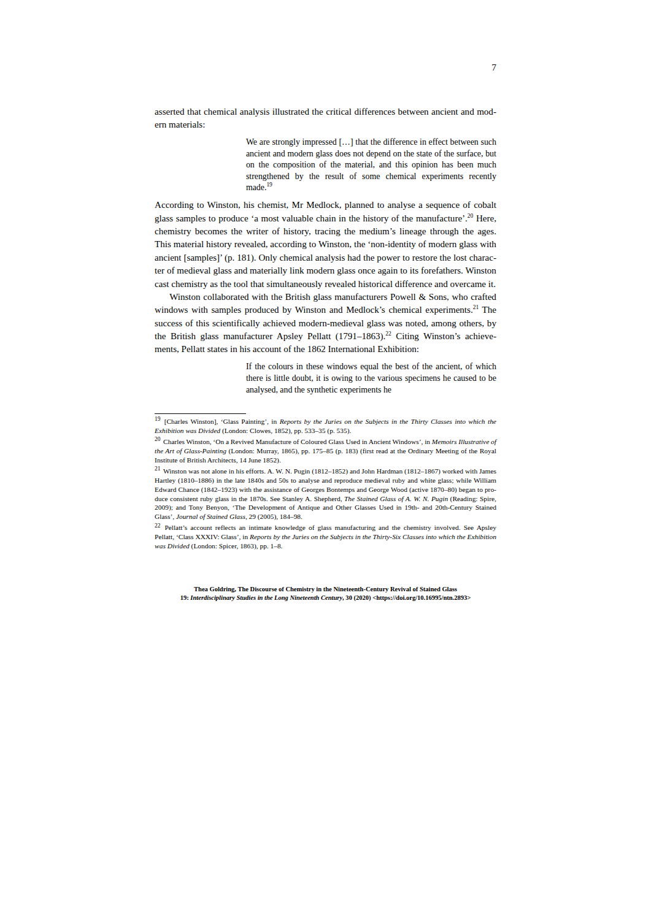7
asserted that chemical analysis illustrated the critical differences between ancient and modern materials:
We are strongly impressed […] that the difference in effect between such ancient and modern glass does not depend on the state of the surface, but on the composition of the material, and this opinion has been much strengthened by the result of some chemical experiments recently made.19
According to Winston, his chemist, Mr Medlock, planned to analyse a sequence of cobalt glass samples to produce ‘a most valuable chain in the history of the manufacture’.20 Here, chemistry becomes the writer of history, tracing the medium’s lineage through the ages. This material history revealed, according to Winston, the ‘non-identity of modern glass with ancient [samples]’ (p. 181). Only chemical analysis had the power to restore the lost character of medieval glass and materially link modern glass once again to its forefathers. Winston cast chemistry as the tool that simultaneously revealed historical difference and overcame it.
Winston collaborated with the British glass manufacturers Powell & Sons, who crafted windows with samples produced by Winston and Medlock’s chemical experiments.21 The success of this scientifically achieved modern-medieval glass was noted, among others, by the British glass manufacturer Apsley Pellatt (1791–1863).22 Citing Winston’s achievements, Pellatt states in his account of the 1862 International Exhibition:
If the colours in these windows equal the best of the ancient, of which there is little doubt, it is owing to the various specimens he caused to be analysed, and the synthetic experiments he
19 [Charles Winston], ‘Glass Painting’, in Reports by the Juries on the Subjects in the Thirty Classes into which the Exhibition was Divided (London: Clowes, 1852), pp. 533–35 (p. 535).
20 Charles Winston, ‘On a Revived Manufacture of Coloured Glass Used in Ancient Windows’, in Memoirs Illustrative of the Art of Glass-Painting (London: Murray, 1865), pp. 175–85 (p. 183) (first read at the Ordinary Meeting of the Royal Institute of British Architects, 14 June 1852).
21 Winston was not alone in his efforts. A. W. N. Pugin (1812–1852) and John Hardman (1812–1867) worked with James Hartley (1810–1886) in the late 1840s and 50s to analyse and reproduce medieval ruby and white glass; while William Edward Chance (1842–1923) with the assistance of Georges Bontemps and George Wood (active 1870–80) began to produce consistent ruby glass in the 1870s. See Stanley A. Shepherd, The Stained Glass of A. W. N. Pugin (Reading: Spire, 2009); and Tony Benyon, ‘The Development of Antique and Other Glasses Used in 19th- and 20th-Century Stained Glass’, Journal of Stained Glass, 29 (2005), 184–98.
22 Pellatt’s account reflects an intimate knowledge of glass manufacturing and the chemistry involved. See Apsley Pellatt, ‘Class XXXIV: Glass’, in Reports by the Juries on the Subjects in the Thirty-Six Classes into which the Exhibition was Divided (London: Spicer, 1863), pp. 1–8.
Thea Goldring, The Discourse of Chemistry in the Nineteenth-Century Revival of Stained Glass
19: Interdisciplinary Studies in the Long Nineteenth Century, 30 (2020) <https://doi.org/10.16995/ntn.2893>